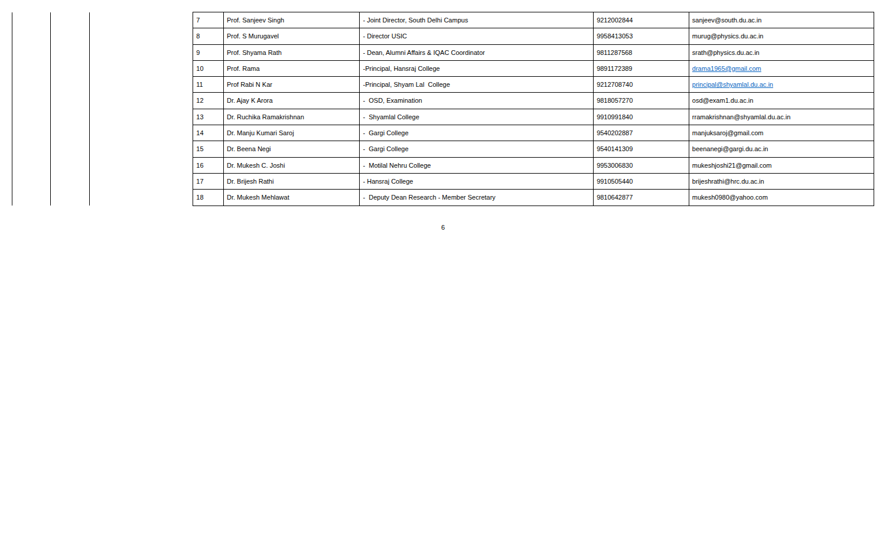| | | | 7 | Prof. Sanjeev Singh | - Joint Director, South Delhi Campus | 9212002844 | sanjeev@south.du.ac.in |
| | | | 8 | Prof. S Murugavel | - Director USIC | 9958413053 | murug@physics.du.ac.in |
| | | | 9 | Prof. Shyama Rath | - Dean, Alumni Affairs & IQAC Coordinator | 9811287568 | srath@physics.du.ac.in |
| | | | 10 | Prof. Rama | -Principal, Hansraj College | 9891172389 | drama1965@gmail.com |
| | | | 11 | Prof Rabi N Kar | -Principal, Shyam Lal College | 9212708740 | principal@shyamlal.du.ac.in |
| | | | 12 | Dr. Ajay K Arora | - OSD, Examination | 9818057270 | osd@exam1.du.ac.in |
| | | | 13 | Dr. Ruchika Ramakrishnan | - Shyamlal College | 9910991840 | rramakrishnan@shyamlal.du.ac.in |
| | | | 14 | Dr. Manju Kumari Saroj | - Gargi College | 9540202887 | manjuksaroj@gmail.com |
| | | | 15 | Dr. Beena Negi | - Gargi College | 9540141309 | beenanegi@gargi.du.ac.in |
| | | | 16 | Dr. Mukesh C. Joshi | - Motilal Nehru College | 9953006830 | mukeshjoshi21@gmail.com |
| | | | 17 | Dr. Brijesh Rathi | - Hansraj College | 9910505440 | brijeshrathi@hrc.du.ac.in |
| | | | 18 | Dr. Mukesh Mehlawat | - Deputy Dean Research - Member Secretary | 9810642877 | mukesh0980@yahoo.com |
6